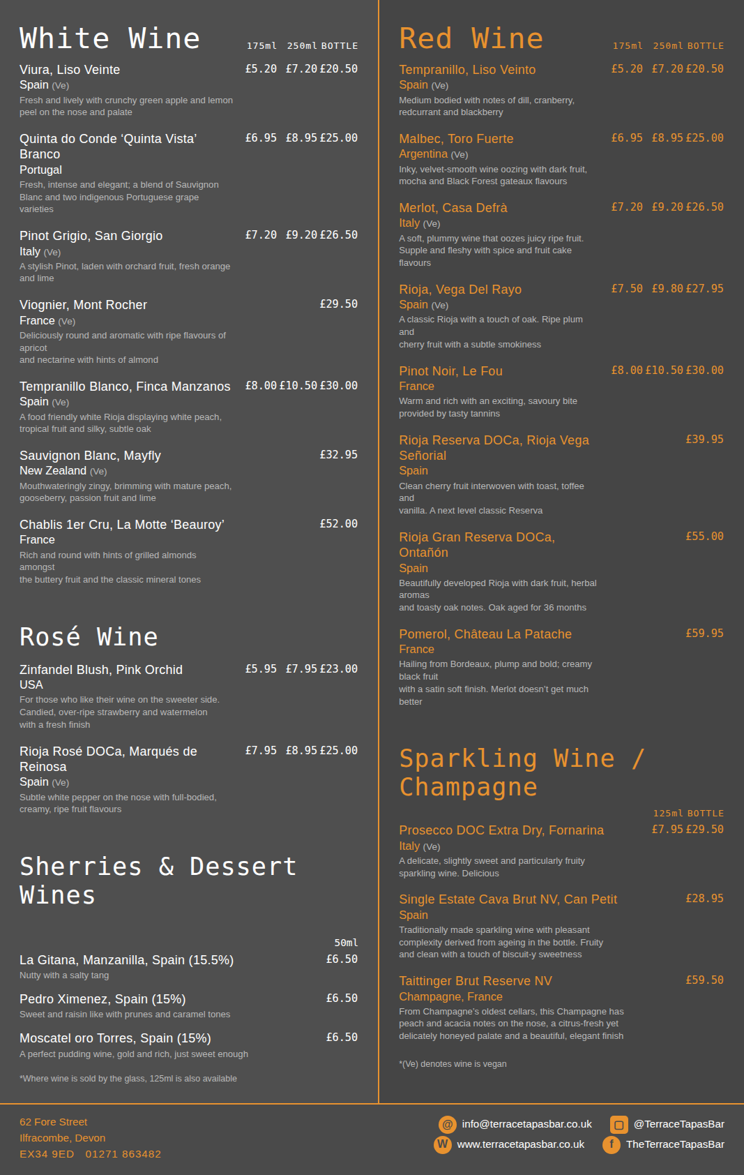White Wine
175ml 250ml BOTTLE
| Viura, Liso Veinte Spain (Ve) Fresh and lively with crunchy green apple and lemon peel on the nose and palate | £5.20 | £7.20 | £20.50 |
| Quinta do Conde ‘Quinta Vista’ Branco Portugal Fresh, intense and elegant; a blend of Sauvignon Blanc and two indigenous Portuguese grape varieties | £6.95 | £8.95 | £25.00 |
| Pinot Grigio, San Giorgio Italy (Ve) A stylish Pinot, laden with orchard fruit, fresh orange and lime | £7.20 | £9.20 | £26.50 |
| Viognier, Mont Rocher France (Ve) Deliciously round and aromatic with ripe flavours of apricot and nectarine with hints of almond | | | £29.50 |
| Tempranillo Blanco, Finca Manzanos Spain (Ve) A food friendly white Rioja displaying white peach, tropical fruit and silky, subtle oak | £8.00 | £10.50 | £30.00 |
| Sauvignon Blanc, Mayfly New Zealand (Ve) Mouthwateringly zingy, brimming with mature peach, gooseberry, passion fruit and lime | | | £32.95 |
| Chablis 1er Cru, La Motte ‘Beauroy’ France Rich and round with hints of grilled almonds amongst the buttery fruit and the classic mineral tones | | | £52.00 |
Rosé Wine
| Zinfandel Blush, Pink Orchid USA For those who like their wine on the sweeter side. Candied, over-ripe strawberry and watermelon with a fresh finish | £5.95 | £7.95 | £23.00 |
| Rioja Rosé DOCa, Marqués de Reinosa Spain (Ve) Subtle white pepper on the nose with full-bodied, creamy, ripe fruit flavours | £7.95 | £8.95 | £25.00 |
Sherries & Dessert Wines
50ml
| La Gitana, Manzanilla, Spain (15.5%) Nutty with a salty tang | £6.50 |
| Pedro Ximenez, Spain (15%) Sweet and raisin like with prunes and caramel tones | £6.50 |
| Moscatel oro Torres, Spain (15%) A perfect pudding wine, gold and rich, just sweet enough | £6.50 |
*Where wine is sold by the glass, 125ml is also available
Red Wine
175ml 250ml BOTTLE
| Tempranillo, Liso Veinto Spain (Ve) Medium bodied with notes of dill, cranberry, redcurrant and blackberry | £5.20 | £7.20 | £20.50 |
| Malbec, Toro Fuerte Argentina (Ve) Inky, velvet-smooth wine oozing with dark fruit, mocha and Black Forest gateaux flavours | £6.95 | £8.95 | £25.00 |
| Merlot, Casa Defrà Italy (Ve) A soft, plummy wine that oozes juicy ripe fruit. Supple and fleshy with spice and fruit cake flavours | £7.20 | £9.20 | £26.50 |
| Rioja, Vega Del Rayo Spain (Ve) A classic Rioja with a touch of oak. Ripe plum and cherry fruit with a subtle smokiness | £7.50 | £9.80 | £27.95 |
| Pinot Noir, Le Fou France Warm and rich with an exciting, savoury bite provided by tasty tannins | £8.00 | £10.50 | £30.00 |
| Rioja Reserva DOCa, Rioja Vega Señorial Spain Clean cherry fruit interwoven with toast, toffee and vanilla. A next level classic Reserva | | | £39.95 |
| Rioja Gran Reserva DOCa, Ontañón Spain Beautifully developed Rioja with dark fruit, herbal aromas and toasty oak notes. Oak aged for 36 months | | | £55.00 |
| Pomerol, Château La Patache France Hailing from Bordeaux, plump and bold; creamy black fruit with a satin soft finish. Merlot doesn’t get much better | | | £59.95 |
Sparkling Wine / Champagne
125ml BOTTLE
| Prosecco DOC Extra Dry, Fornarina Italy (Ve) A delicate, slightly sweet and particularly fruity sparkling wine. Delicious | £7.95 | £29.50 |
| Single Estate Cava Brut NV, Can Petit Spain Traditionally made sparkling wine with pleasant complexity derived from ageing in the bottle. Fruity and clean with a touch of biscuit-y sweetness | | £28.95 |
| Taittinger Brut Reserve NV Champagne, France From Champagne’s oldest cellars, this Champagne has peach and acacia notes on the nose, a citrus-fresh yet delicately honeyed palate and a beautiful, elegant finish | | £59.50 |
*(Ve) denotes wine is vegan
62 Fore Street
Ilfracombe, Devon
EX34 9ED 01271 863482
@info@terracetapasbar.co.uk
▢@TerraceTapasBar
Wwww.terracetapasbar.co.uk
fTheTerraceTapasBar